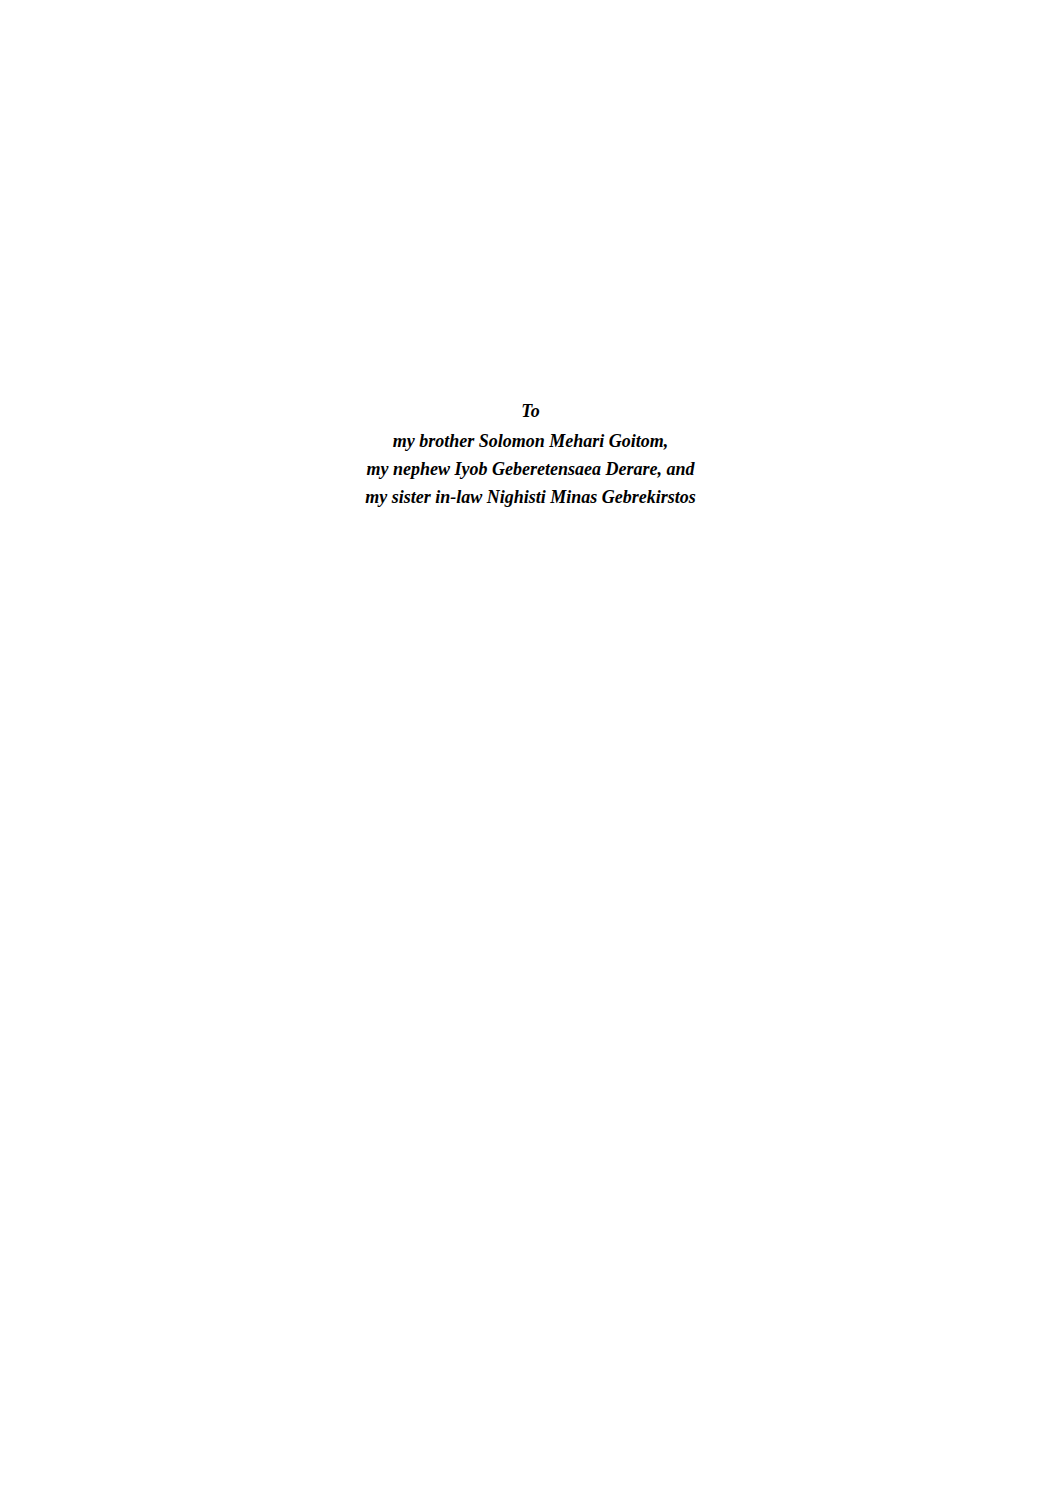To my brother Solomon Mehari Goitom,
my nephew Iyob Geberetensaea Derare, and
my sister in-law Nighisti Minas Gebrekirstos